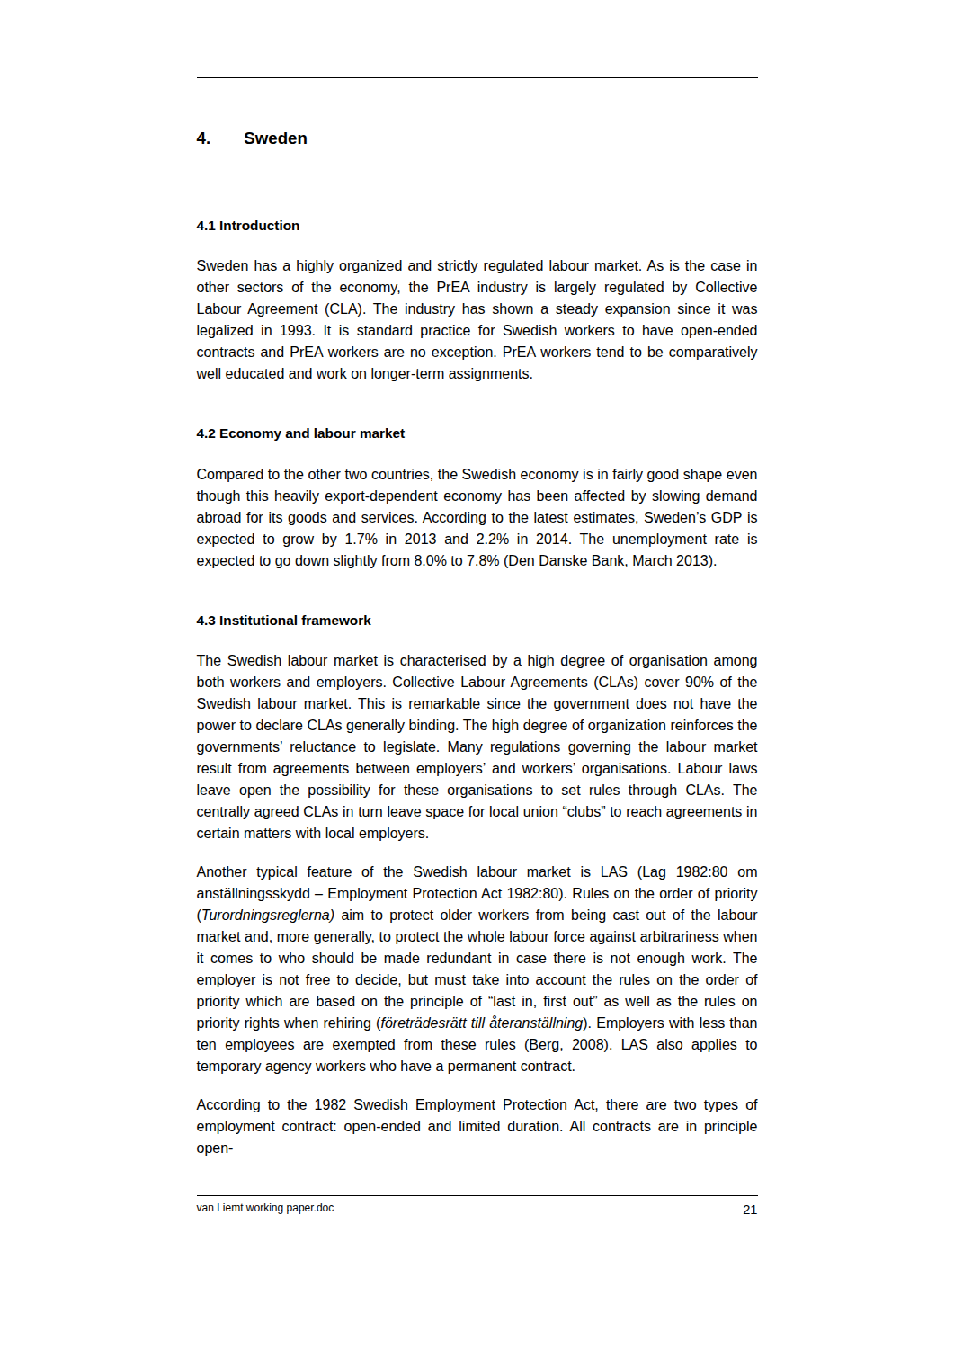4. Sweden
4.1 Introduction
Sweden has a highly organized and strictly regulated labour market. As is the case in other sectors of the economy, the PrEA industry is largely regulated by Collective Labour Agreement (CLA). The industry has shown a steady expansion since it was legalized in 1993. It is standard practice for Swedish workers to have open-ended contracts and PrEA workers are no exception. PrEA workers tend to be comparatively well educated and work on longer-term assignments.
4.2 Economy and labour market
Compared to the other two countries, the Swedish economy is in fairly good shape even though this heavily export-dependent economy has been affected by slowing demand abroad for its goods and services. According to the latest estimates, Sweden’s GDP is expected to grow by 1.7% in 2013 and 2.2% in 2014. The unemployment rate is expected to go down slightly from 8.0% to 7.8% (Den Danske Bank, March 2013).
4.3 Institutional framework
The Swedish labour market is characterised by a high degree of organisation among both workers and employers. Collective Labour Agreements (CLAs) cover 90% of the Swedish labour market. This is remarkable since the government does not have the power to declare CLAs generally binding. The high degree of organization reinforces the governments’ reluctance to legislate. Many regulations governing the labour market result from agreements between employers’ and workers’ organisations. Labour laws leave open the possibility for these organisations to set rules through CLAs. The centrally agreed CLAs in turn leave space for local union “clubs” to reach agreements in certain matters with local employers.
Another typical feature of the Swedish labour market is LAS (Lag 1982:80 om anställningsskydd – Employment Protection Act 1982:80). Rules on the order of priority (Turordningsreglerna) aim to protect older workers from being cast out of the labour market and, more generally, to protect the whole labour force against arbitrariness when it comes to who should be made redundant in case there is not enough work. The employer is not free to decide, but must take into account the rules on the order of priority which are based on the principle of “last in, first out” as well as the rules on priority rights when rehiring (företrädesrätt till återanställning). Employers with less than ten employees are exempted from these rules (Berg, 2008). LAS also applies to temporary agency workers who have a permanent contract.
According to the 1982 Swedish Employment Protection Act, there are two types of employment contract: open-ended and limited duration. All contracts are in principle open-
van Liemt working paper.doc 21